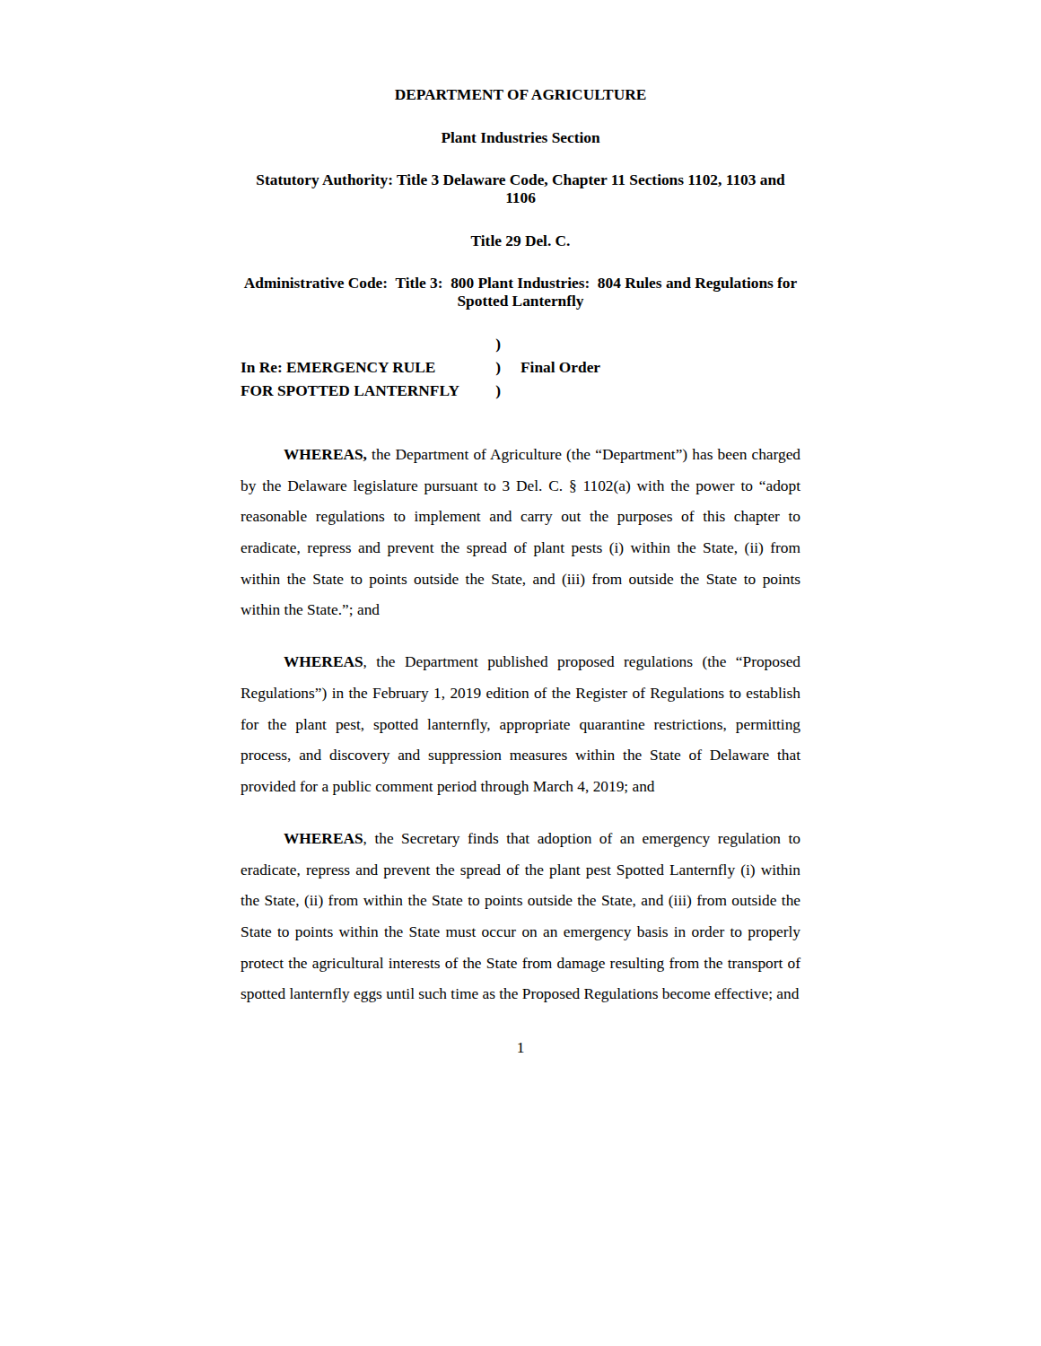DEPARTMENT OF AGRICULTURE
Plant Industries Section
Statutory Authority: Title 3 Delaware Code, Chapter 11 Sections 1102, 1103 and 1106
Title 29 Del. C.
Administrative Code: Title 3: 800 Plant Industries: 804 Rules and Regulations for Spotted Lanternfly
| | ) | |
| In Re: EMERGENCY RULE | ) | Final Order |
| FOR SPOTTED LANTERNFLY | ) | |
WHEREAS, the Department of Agriculture (the “Department”) has been charged by the Delaware legislature pursuant to 3 Del. C. § 1102(a) with the power to “adopt reasonable regulations to implement and carry out the purposes of this chapter to eradicate, repress and prevent the spread of plant pests (i) within the State, (ii) from within the State to points outside the State, and (iii) from outside the State to points within the State.”; and
WHEREAS, the Department published proposed regulations (the “Proposed Regulations”) in the February 1, 2019 edition of the Register of Regulations to establish for the plant pest, spotted lanternfly, appropriate quarantine restrictions, permitting process, and discovery and suppression measures within the State of Delaware that provided for a public comment period through March 4, 2019; and
WHEREAS, the Secretary finds that adoption of an emergency regulation to eradicate, repress and prevent the spread of the plant pest Spotted Lanternfly (i) within the State, (ii) from within the State to points outside the State, and (iii) from outside the State to points within the State must occur on an emergency basis in order to properly protect the agricultural interests of the State from damage resulting from the transport of spotted lanternfly eggs until such time as the Proposed Regulations become effective; and
1